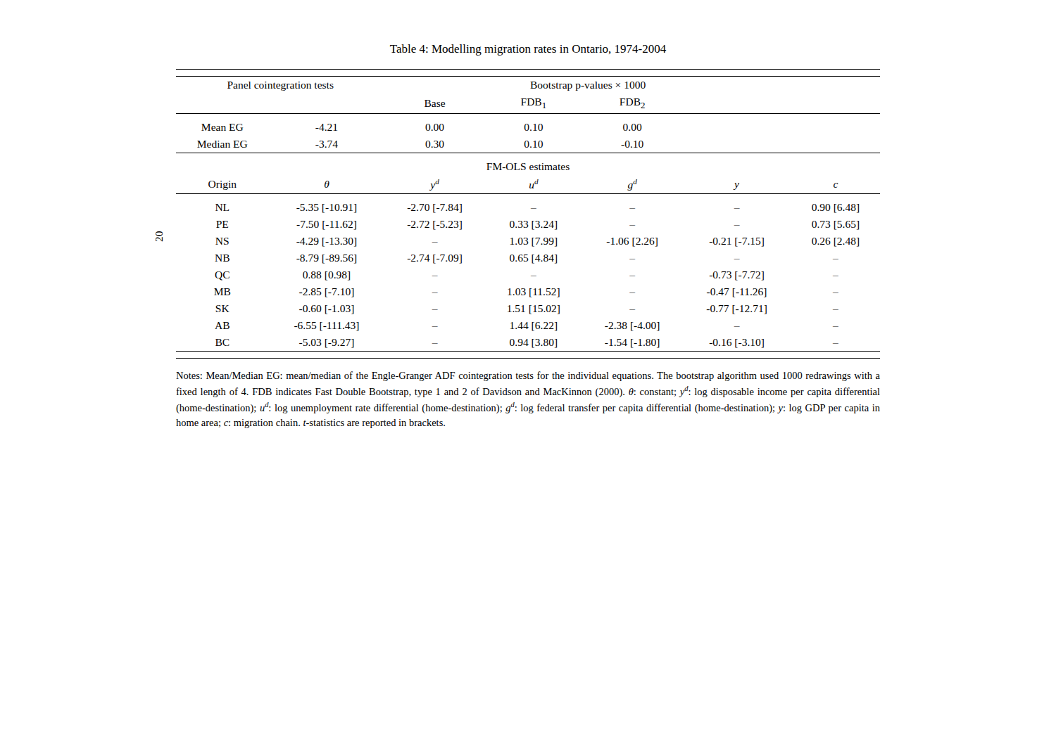20
Table 4: Modelling migration rates in Ontario, 1974-2004
| Panel cointegration tests | Bootstrap p-values × 1000 | |
| | | Base | FDB 1 | FDB 2 | | |
| Mean EG | -4.21 | 0.00 | 0.10 | 0.00 | | |
| Median EG | -3.74 | 0.30 | 0.10 | -0.10 | | |
| FM-OLS estimates |
| Origin | θ | y d | u d | g d | y | c |
| NL | -5.35 [-10.91] | -2.70 [-7.84] | – | – | – | 0.90 [6.48] |
| PE | -7.50 [-11.62] | -2.72 [-5.23] | 0.33 [3.24] | – | – | 0.73 [5.65] |
| NS | -4.29 [-13.30] | – | 1.03 [7.99] | -1.06 [2.26] | -0.21 [-7.15] | 0.26 [2.48] |
| NB | -8.79 [-89.56] | -2.74 [-7.09] | 0.65 [4.84] | – | – | – |
| QC | 0.88 [0.98] | – | – | – | -0.73 [-7.72] | – |
| MB | -2.85 [-7.10] | – | 1.03 [11.52] | – | -0.47 [-11.26] | – |
| SK | -0.60 [-1.03] | – | 1.51 [15.02] | – | -0.77 [-12.71] | – |
| AB | -6.55 [-111.43] | – | 1.44 [6.22] | -2.38 [-4.00] | – | – |
| BC | -5.03 [-9.27] | – | 0.94 [3.80] | -1.54 [-1.80] | -0.16 [-3.10] | – |
Notes: Mean/Median EG: mean/median of the Engle-Granger ADF cointegration tests for the individual equations. The bootstrap algorithm used 1000 redrawings with a fixed length of 4. FDB indicates Fast Double Bootstrap, type 1 and 2 of Davidson and MacKinnon (2000). θ: constant; yd: log disposable income per capita differential (home-destination); ud: log unemployment rate differential (home-destination); gd: log federal transfer per capita differential (home-destination); y: log GDP per capita in home area; c: migration chain. t-statistics are reported in brackets.